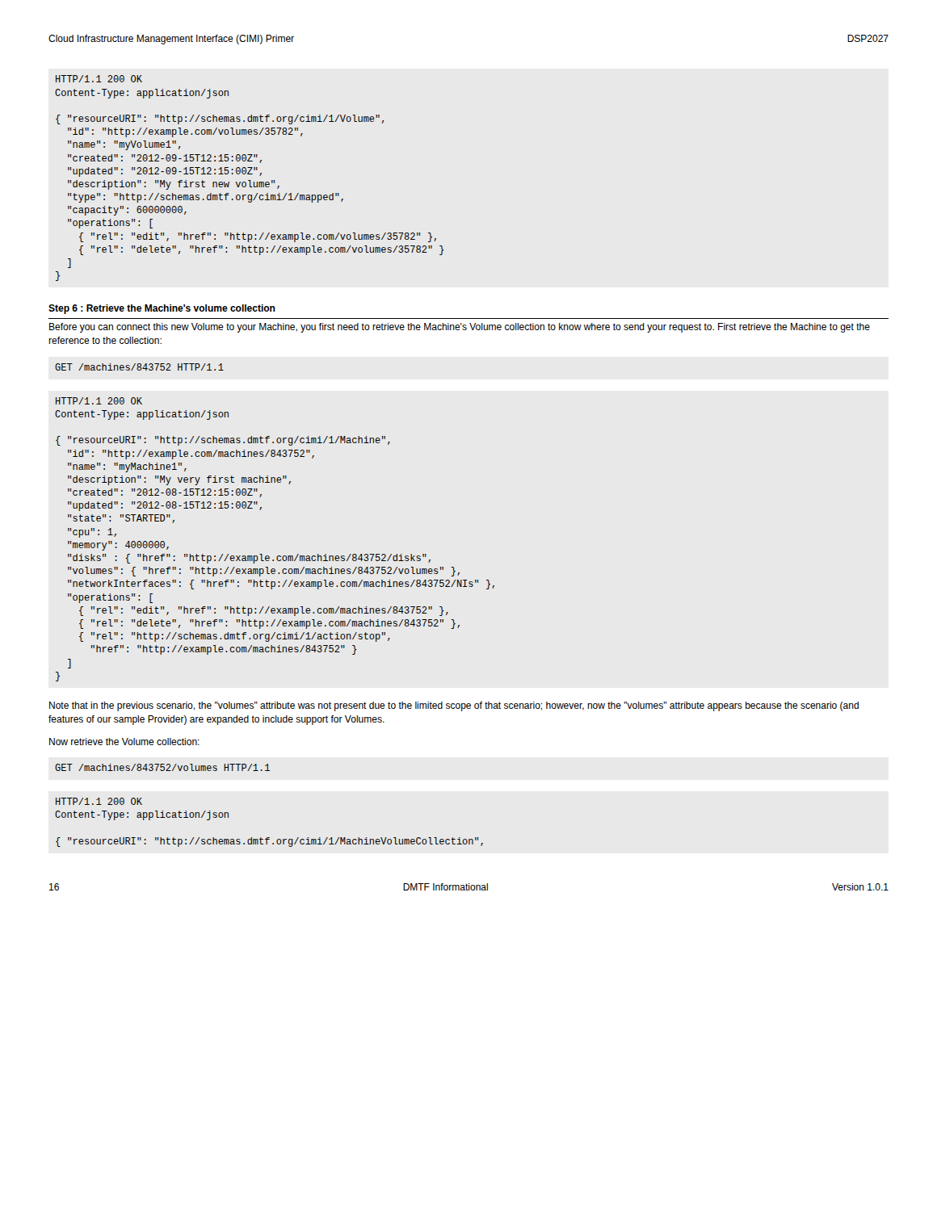Cloud Infrastructure Management Interface (CIMI) Primer DSP2027
HTTP/1.1 200 OK
Content-Type: application/json

{ "resourceURI": "http://schemas.dmtf.org/cimi/1/Volume",
  "id": "http://example.com/volumes/35782",
  "name": "myVolume1",
  "created": "2012-09-15T12:15:00Z",
  "updated": "2012-09-15T12:15:00Z",
  "description": "My first new volume",
  "type": "http://schemas.dmtf.org/cimi/1/mapped",
  "capacity": 60000000,
  "operations": [
    { "rel": "edit", "href": "http://example.com/volumes/35782" },
    { "rel": "delete", "href": "http://example.com/volumes/35782" }
  ]
}
Step 6 : Retrieve the Machine's volume collection
Before you can connect this new Volume to your Machine, you first need to retrieve the Machine's Volume collection to know where to send your request to. First retrieve the Machine to get the reference to the collection:
GET /machines/843752 HTTP/1.1
HTTP/1.1 200 OK
Content-Type: application/json

{ "resourceURI": "http://schemas.dmtf.org/cimi/1/Machine",
  "id": "http://example.com/machines/843752",
  "name": "myMachine1",
  "description": "My very first machine",
  "created": "2012-08-15T12:15:00Z",
  "updated": "2012-08-15T12:15:00Z",
  "state": "STARTED",
  "cpu": 1,
  "memory": 4000000,
  "disks" : { "href": "http://example.com/machines/843752/disks",
  "volumes": { "href": "http://example.com/machines/843752/volumes" },
  "networkInterfaces": { "href": "http://example.com/machines/843752/NIs" },
  "operations": [
    { "rel": "edit", "href": "http://example.com/machines/843752" },
    { "rel": "delete", "href": "http://example.com/machines/843752" },
    { "rel": "http://schemas.dmtf.org/cimi/1/action/stop",
      "href": "http://example.com/machines/843752" }
  ]
}
Note that in the previous scenario, the "volumes" attribute was not present due to the limited scope of that scenario; however, now the "volumes" attribute appears because the scenario (and features of our sample Provider) are expanded to include support for Volumes.
Now retrieve the Volume collection:
GET /machines/843752/volumes HTTP/1.1
HTTP/1.1 200 OK
Content-Type: application/json

{ "resourceURI": "http://schemas.dmtf.org/cimi/1/MachineVolumeCollection",
16 DMTF Informational Version 1.0.1